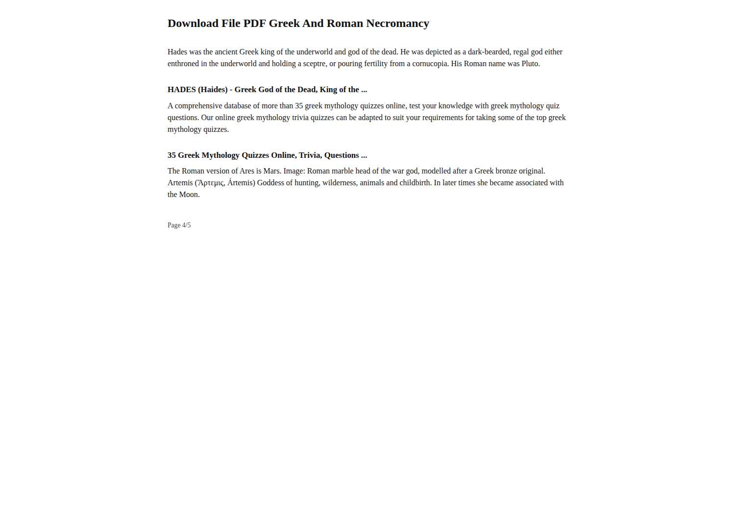Download File PDF Greek And Roman Necromancy
Hades was the ancient Greek king of the underworld and god of the dead. He was depicted as a dark-bearded, regal god either enthroned in the underworld and holding a sceptre, or pouring fertility from a cornucopia. His Roman name was Pluto.
HADES (Haides) - Greek God of the Dead, King of the ...
A comprehensive database of more than 35 greek mythology quizzes online, test your knowledge with greek mythology quiz questions. Our online greek mythology trivia quizzes can be adapted to suit your requirements for taking some of the top greek mythology quizzes.
35 Greek Mythology Quizzes Online, Trivia, Questions ...
The Roman version of Ares is Mars. Image: Roman marble head of the war god, modelled after a Greek bronze original. Artemis (Ἄρτεμις, Ártemis) Goddess of hunting, wilderness, animals and childbirth. In later times she became associated with the Moon.
Page 4/5